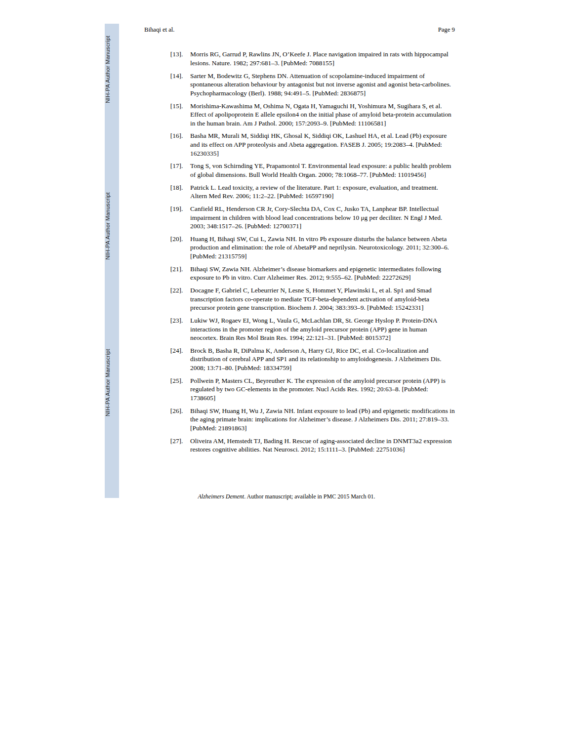NIH-PA Author Manuscript
NIH-PA Author Manuscript
NIH-PA Author Manuscript
Bihaqi et al. Page 9
[13]. Morris RG, Garrud P, Rawlins JN, O’Keefe J. Place navigation impaired in rats with hippocampal lesions. Nature. 1982; 297:681–3. [PubMed: 7088155]
[14]. Sarter M, Bodewitz G, Stephens DN. Attenuation of scopolamine-induced impairment of spontaneous alteration behaviour by antagonist but not inverse agonist and agonist beta-carbolines. Psychopharmacology (Berl). 1988; 94:491–5. [PubMed: 2836875]
[15]. Morishima-Kawashima M, Oshima N, Ogata H, Yamaguchi H, Yoshimura M, Sugihara S, et al. Effect of apolipoprotein E allele epsilon4 on the initial phase of amyloid beta-protein accumulation in the human brain. Am J Pathol. 2000; 157:2093–9. [PubMed: 11106581]
[16]. Basha MR, Murali M, Siddiqi HK, Ghosal K, Siddiqi OK, Lashuel HA, et al. Lead (Pb) exposure and its effect on APP proteolysis and Abeta aggregation. FASEB J. 2005; 19:2083–4. [PubMed: 16230335]
[17]. Tong S, von Schirnding YE, Prapamontol T. Environmental lead exposure: a public health problem of global dimensions. Bull World Health Organ. 2000; 78:1068–77. [PubMed: 11019456]
[18]. Patrick L. Lead toxicity, a review of the literature. Part 1: exposure, evaluation, and treatment. Altern Med Rev. 2006; 11:2–22. [PubMed: 16597190]
[19]. Canfield RL, Henderson CR Jr, Cory-Slechta DA, Cox C, Jusko TA, Lanphear BP. Intellectual impairment in children with blood lead concentrations below 10 μg per deciliter. N Engl J Med. 2003; 348:1517–26. [PubMed: 12700371]
[20]. Huang H, Bihaqi SW, Cui L, Zawia NH. In vitro Pb exposure disturbs the balance between Abeta production and elimination: the role of AbetaPP and neprilysin. Neurotoxicology. 2011; 32:300–6. [PubMed: 21315759]
[21]. Bihaqi SW, Zawia NH. Alzheimer’s disease biomarkers and epigenetic intermediates following exposure to Pb in vitro. Curr Alzheimer Res. 2012; 9:555–62. [PubMed: 22272629]
[22]. Docagne F, Gabriel C, Lebeurrier N, Lesne S, Hommet Y, Plawinski L, et al. Sp1 and Smad transcription factors co-operate to mediate TGF-beta-dependent activation of amyloid-beta precursor protein gene transcription. Biochem J. 2004; 383:393–9. [PubMed: 15242331]
[23]. Lukiw WJ, Rogaev EI, Wong L, Vaula G, McLachlan DR, St. George Hyslop P. Protein-DNA interactions in the promoter region of the amyloid precursor protein (APP) gene in human neocortex. Brain Res Mol Brain Res. 1994; 22:121–31. [PubMed: 8015372]
[24]. Brock B, Basha R, DiPalma K, Anderson A, Harry GJ, Rice DC, et al. Co-localization and distribution of cerebral APP and SP1 and its relationship to amyloidogenesis. J Alzheimers Dis. 2008; 13:71–80. [PubMed: 18334759]
[25]. Pollwein P, Masters CL, Beyreuther K. The expression of the amyloid precursor protein (APP) is regulated by two GC-elements in the promoter. Nucl Acids Res. 1992; 20:63–8. [PubMed: 1738605]
[26]. Bihaqi SW, Huang H, Wu J, Zawia NH. Infant exposure to lead (Pb) and epigenetic modifications in the aging primate brain: implications for Alzheimer’s disease. J Alzheimers Dis. 2011; 27:819–33. [PubMed: 21891863]
[27]. Oliveira AM, Hemstedt TJ, Bading H. Rescue of aging-associated decline in DNMT3a2 expression restores cognitive abilities. Nat Neurosci. 2012; 15:1111–3. [PubMed: 22751036]
Alzheimers Dement. Author manuscript; available in PMC 2015 March 01.